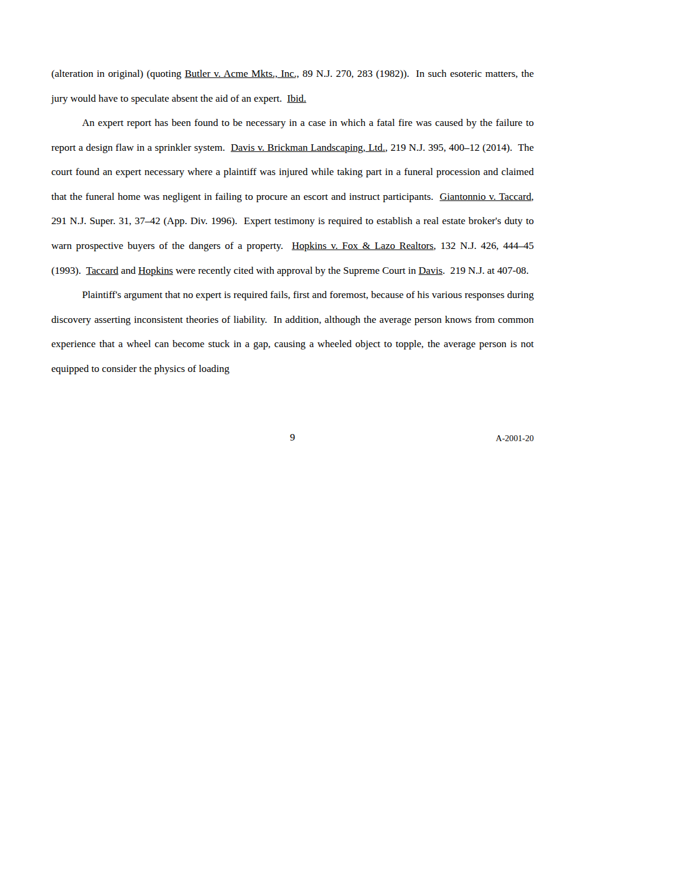(alteration in original) (quoting Butler v. Acme Mkts., Inc., 89 N.J. 270, 283 (1982)). In such esoteric matters, the jury would have to speculate absent the aid of an expert. Ibid.
An expert report has been found to be necessary in a case in which a fatal fire was caused by the failure to report a design flaw in a sprinkler system. Davis v. Brickman Landscaping, Ltd., 219 N.J. 395, 400–12 (2014). The court found an expert necessary where a plaintiff was injured while taking part in a funeral procession and claimed that the funeral home was negligent in failing to procure an escort and instruct participants. Giantonnio v. Taccard, 291 N.J. Super. 31, 37–42 (App. Div. 1996). Expert testimony is required to establish a real estate broker's duty to warn prospective buyers of the dangers of a property. Hopkins v. Fox & Lazo Realtors, 132 N.J. 426, 444–45 (1993). Taccard and Hopkins were recently cited with approval by the Supreme Court in Davis. 219 N.J. at 407-08.
Plaintiff's argument that no expert is required fails, first and foremost, because of his various responses during discovery asserting inconsistent theories of liability. In addition, although the average person knows from common experience that a wheel can become stuck in a gap, causing a wheeled object to topple, the average person is not equipped to consider the physics of loading
9
A-2001-20